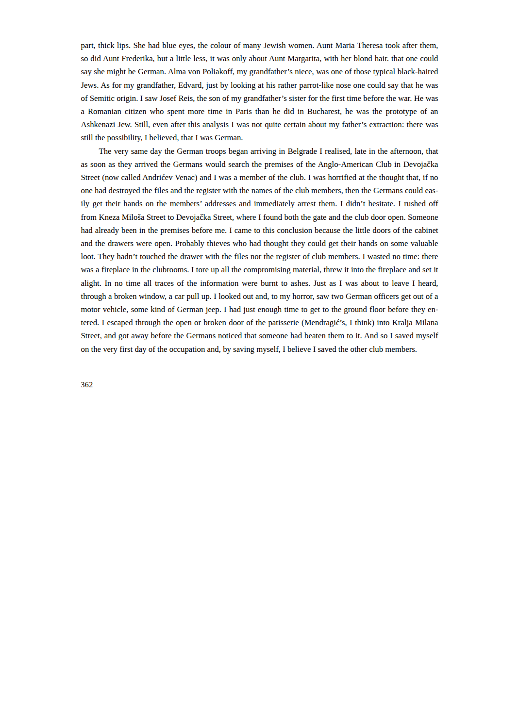part, thick lips. She had blue eyes, the colour of many Jewish women. Aunt Maria Theresa took after them, so did Aunt Frederika, but a little less, it was only about Aunt Margarita, with her blond hair. that one could say she might be German. Alma von Poliakoff, my grandfather’s niece, was one of those typical black-haired Jews. As for my grandfather, Edvard, just by looking at his rather parrot-like nose one could say that he was of Semitic origin. I saw Josef Reis, the son of my grandfather’s sister for the first time before the war. He was a Romanian citizen who spent more time in Paris than he did in Bucharest, he was the prototype of an Ashkenazi Jew. Still, even after this analysis I was not quite certain about my father’s extraction: there was still the possibility, I believed, that I was German.
The very same day the German troops began arriving in Belgrade I realised, late in the afternoon, that as soon as they arrived the Germans would search the premises of the Anglo-American Club in Devojačka Street (now called Andrićev Venac) and I was a member of the club. I was horrified at the thought that, if no one had destroyed the files and the register with the names of the club members, then the Germans could easily get their hands on the members’ addresses and immediately arrest them. I didn’t hesitate. I rushed off from Kneza Miloša Street to Devojačka Street, where I found both the gate and the club door open. Someone had already been in the premises before me. I came to this conclusion because the little doors of the cabinet and the drawers were open. Probably thieves who had thought they could get their hands on some valuable loot. They hadn’t touched the drawer with the files nor the register of club members. I wasted no time: there was a fireplace in the clubrooms. I tore up all the compromising material, threw it into the fireplace and set it alight. In no time all traces of the information were burnt to ashes. Just as I was about to leave I heard, through a broken window, a car pull up. I looked out and, to my horror, saw two German officers get out of a motor vehicle, some kind of German jeep. I had just enough time to get to the ground floor before they entered. I escaped through the open or broken door of the patisserie (Mendragić’s, I think) into Kralja Milana Street, and got away before the Germans noticed that someone had beaten them to it. And so I saved myself on the very first day of the occupation and, by saving myself, I believe I saved the other club members.
362